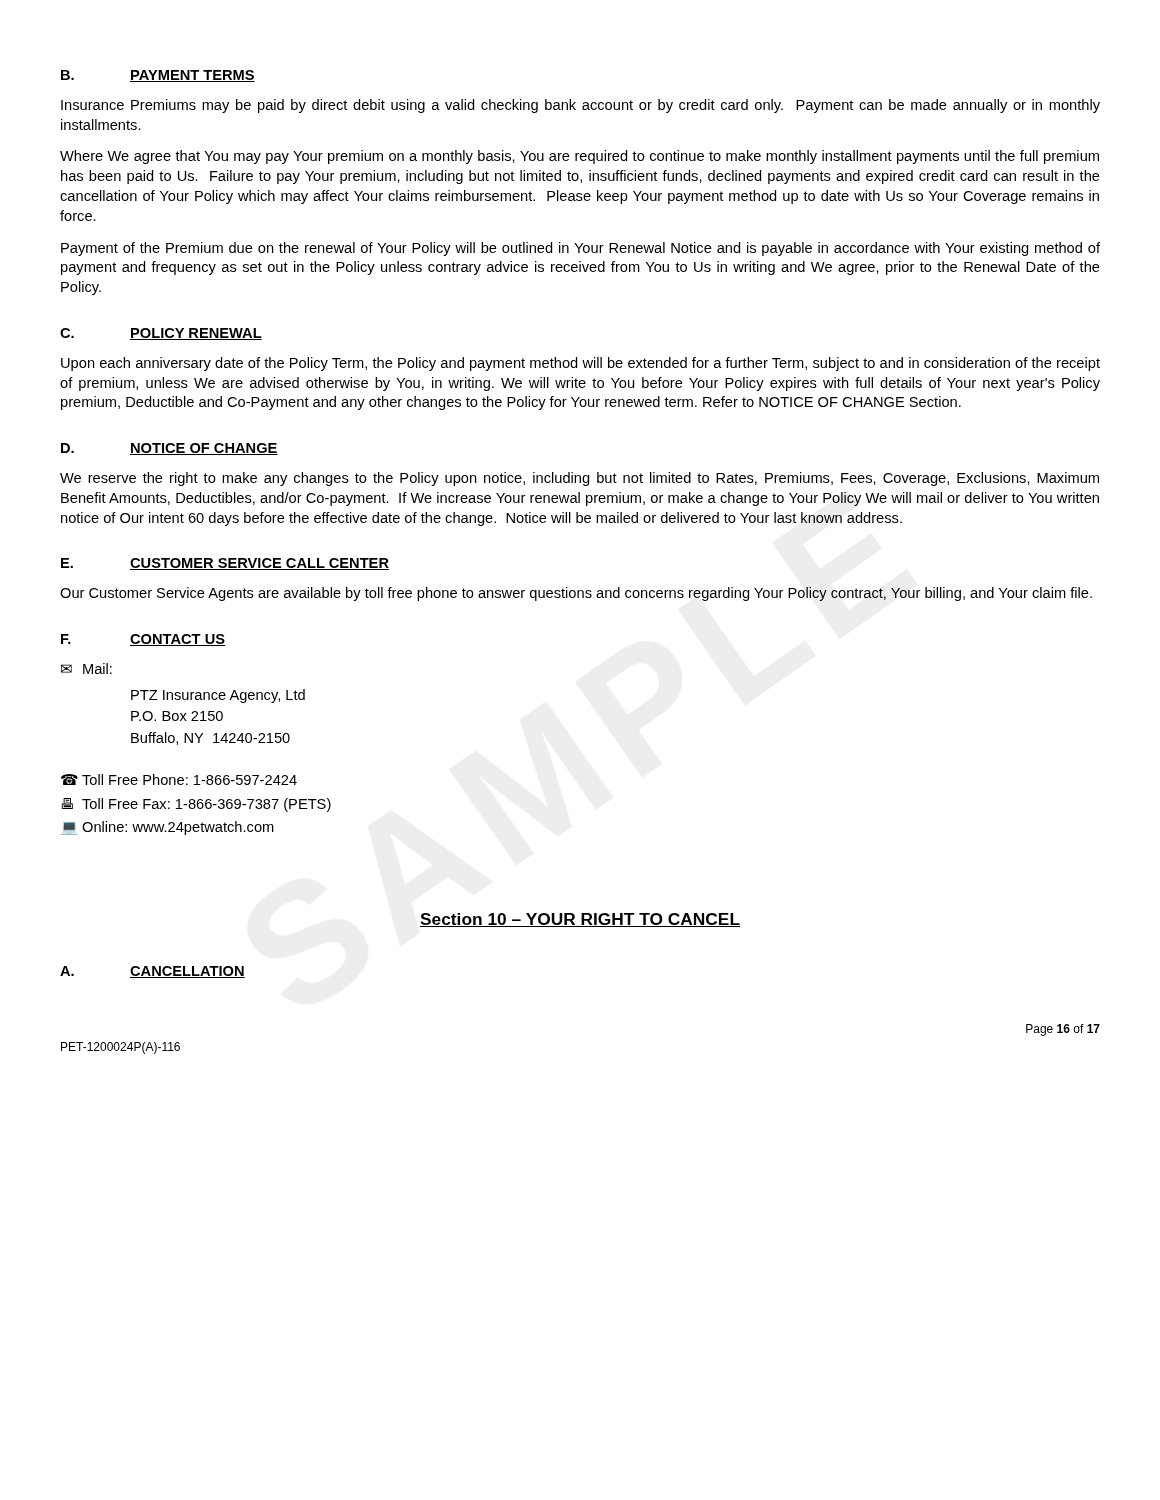SAMPLE
B. PAYMENT TERMS
Insurance Premiums may be paid by direct debit using a valid checking bank account or by credit card only. Payment can be made annually or in monthly installments.
Where We agree that You may pay Your premium on a monthly basis, You are required to continue to make monthly installment payments until the full premium has been paid to Us. Failure to pay Your premium, including but not limited to, insufficient funds, declined payments and expired credit card can result in the cancellation of Your Policy which may affect Your claims reimbursement. Please keep Your payment method up to date with Us so Your Coverage remains in force.
Payment of the Premium due on the renewal of Your Policy will be outlined in Your Renewal Notice and is payable in accordance with Your existing method of payment and frequency as set out in the Policy unless contrary advice is received from You to Us in writing and We agree, prior to the Renewal Date of the Policy.
C. POLICY RENEWAL
Upon each anniversary date of the Policy Term, the Policy and payment method will be extended for a further Term, subject to and in consideration of the receipt of premium, unless We are advised otherwise by You, in writing. We will write to You before Your Policy expires with full details of Your next year's Policy premium, Deductible and Co-Payment and any other changes to the Policy for Your renewed term. Refer to NOTICE OF CHANGE Section.
D. NOTICE OF CHANGE
We reserve the right to make any changes to the Policy upon notice, including but not limited to Rates, Premiums, Fees, Coverage, Exclusions, Maximum Benefit Amounts, Deductibles, and/or Co-payment. If We increase Your renewal premium, or make a change to Your Policy We will mail or deliver to You written notice of Our intent 60 days before the effective date of the change. Notice will be mailed or delivered to Your last known address.
E. CUSTOMER SERVICE CALL CENTER
Our Customer Service Agents are available by toll free phone to answer questions and concerns regarding Your Policy contract, Your billing, and Your claim file.
F. CONTACT US
✉Mail:
PTZ Insurance Agency, Ltd
P.O. Box 2150
Buffalo, NY 14240-2150
☎Toll Free Phone: 1-866-597-2424
🖶Toll Free Fax: 1-866-369-7387 (PETS)
💻Online: www.24petwatch.com
Section 10 – YOUR RIGHT TO CANCEL
A. CANCELLATION
Page 16 of 17
PET-1200024P(A)-116